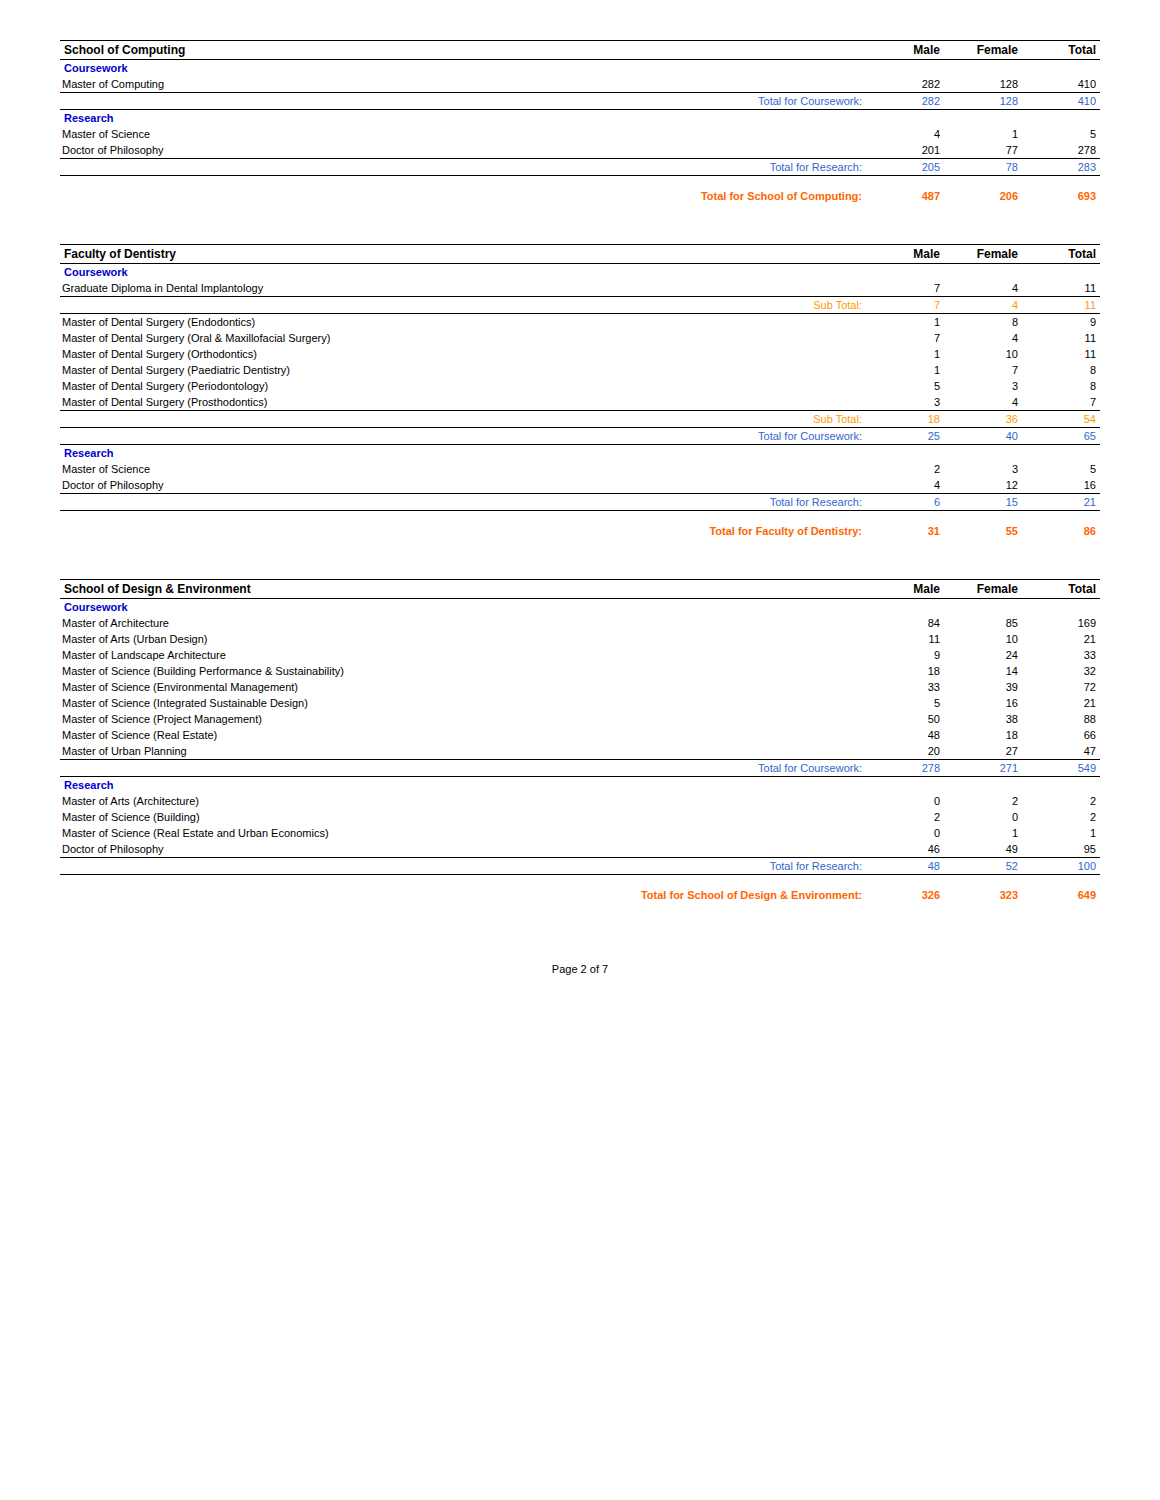| School of Computing | Male | Female | Total |
| --- | --- | --- | --- |
| Coursework |
| Master of Computing | 282 | 128 | 410 |
| Total for Coursework: | 282 | 128 | 410 |
| Research |
| Master of Science | 4 | 1 | 5 |
| Doctor of Philosophy | 201 | 77 | 278 |
| Total for Research: | 205 | 78 | 283 |
| Total for School of Computing : | 487 | 206 | 693 |
| Faculty of Dentistry | Male | Female | Total |
| --- | --- | --- | --- |
| Coursework |
| Graduate Diploma in Dental Implantology | 7 | 4 | 11 |
| Sub Total: | 7 | 4 | 11 |
| Master of Dental Surgery (Endodontics) | 1 | 8 | 9 |
| Master of Dental Surgery (Oral & Maxillofacial Surgery) | 7 | 4 | 11 |
| Master of Dental Surgery (Orthodontics) | 1 | 10 | 11 |
| Master of Dental Surgery (Paediatric Dentistry) | 1 | 7 | 8 |
| Master of Dental Surgery (Periodontology) | 5 | 3 | 8 |
| Master of Dental Surgery (Prosthodontics) | 3 | 4 | 7 |
| Sub Total: | 18 | 36 | 54 |
| Total for Coursework: | 25 | 40 | 65 |
| Research |
| Master of Science | 2 | 3 | 5 |
| Doctor of Philosophy | 4 | 12 | 16 |
| Total for Research: | 6 | 15 | 21 |
| Total for Faculty of Dentistry : | 31 | 55 | 86 |
| School of Design & Environment | Male | Female | Total |
| --- | --- | --- | --- |
| Coursework |
| Master of Architecture | 84 | 85 | 169 |
| Master of Arts (Urban Design) | 11 | 10 | 21 |
| Master of Landscape Architecture | 9 | 24 | 33 |
| Master of Science (Building Performance & Sustainability) | 18 | 14 | 32 |
| Master of Science (Environmental Management) | 33 | 39 | 72 |
| Master of Science (Integrated Sustainable Design) | 5 | 16 | 21 |
| Master of Science (Project Management) | 50 | 38 | 88 |
| Master of Science (Real Estate) | 48 | 18 | 66 |
| Master of Urban Planning | 20 | 27 | 47 |
| Total for Coursework: | 278 | 271 | 549 |
| Research |
| Master of Arts (Architecture) | 0 | 2 | 2 |
| Master of Science (Building) | 2 | 0 | 2 |
| Master of Science (Real Estate and Urban Economics) | 0 | 1 | 1 |
| Doctor of Philosophy | 46 | 49 | 95 |
| Total for Research: | 48 | 52 | 100 |
| Total for School of Design & Environment : | 326 | 323 | 649 |
Page 2 of 7